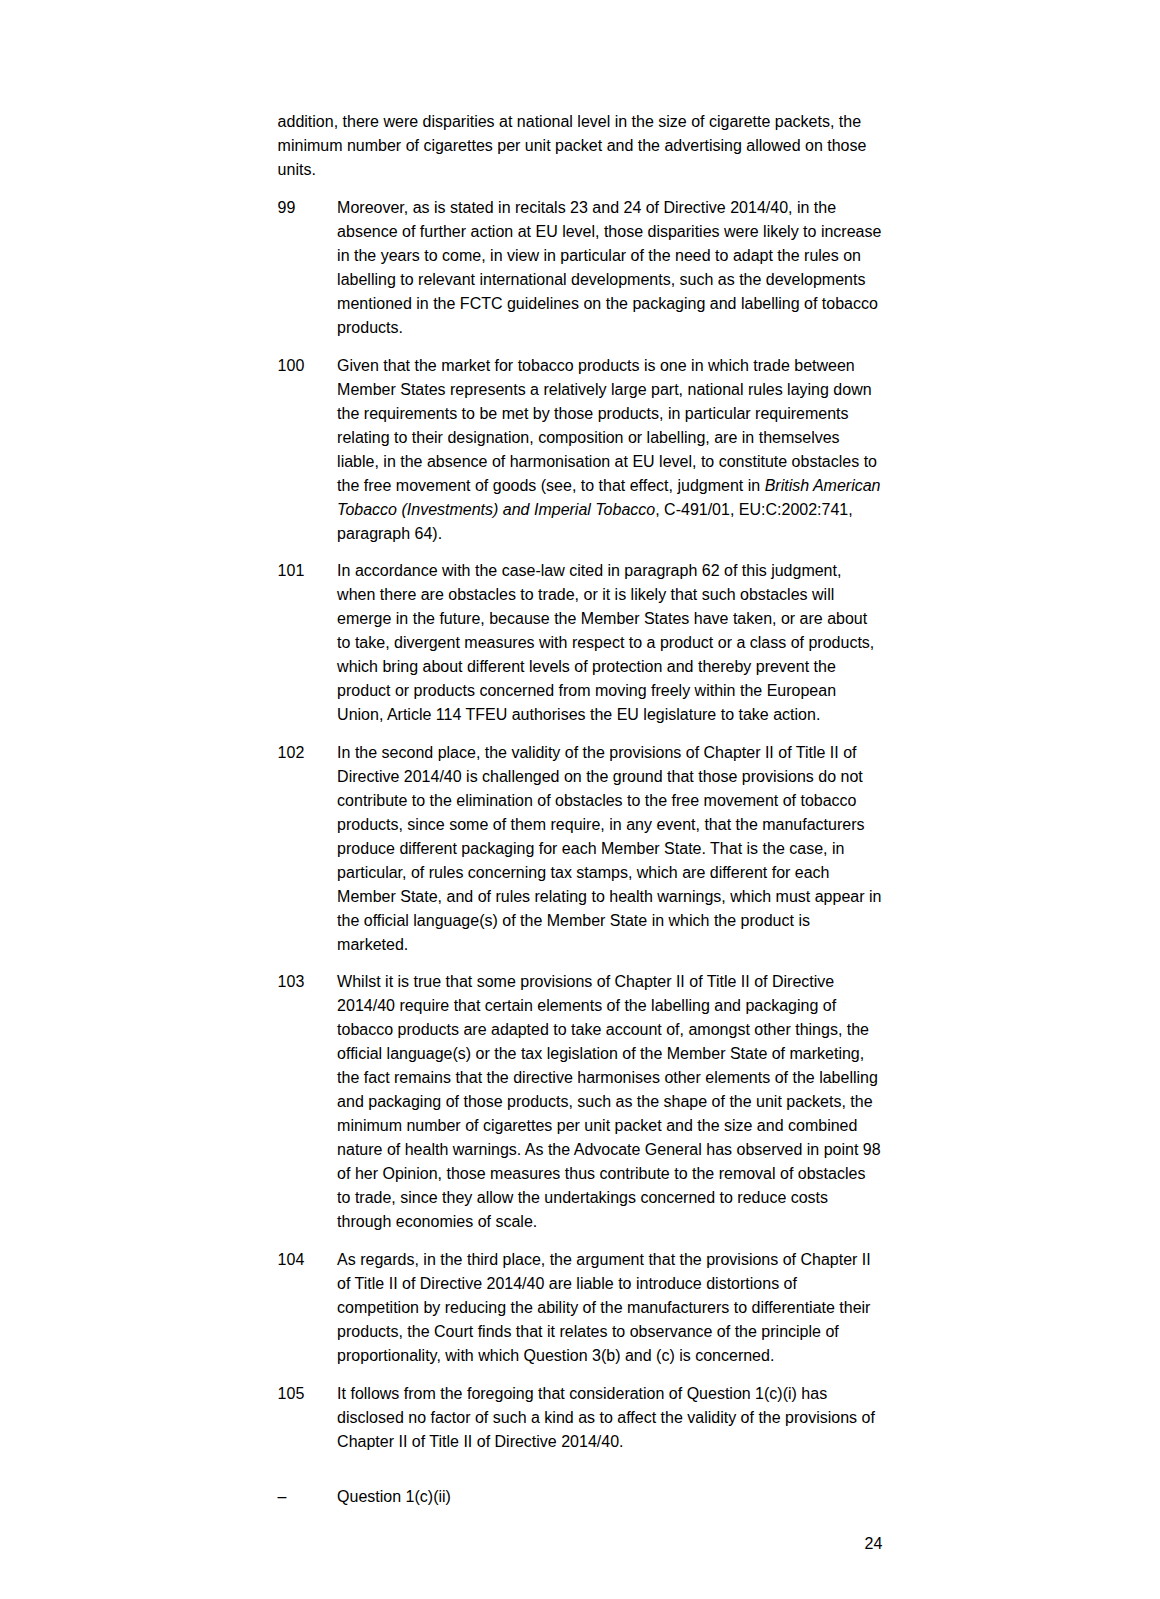addition, there were disparities at national level in the size of cigarette packets, the minimum number of cigarettes per unit packet and the advertising allowed on those units.
99
Moreover, as is stated in recitals 23 and 24 of Directive 2014/40, in the absence of further action at EU level, those disparities were likely to increase in the years to come, in view in particular of the need to adapt the rules on labelling to relevant international developments, such as the developments mentioned in the FCTC guidelines on the packaging and labelling of tobacco products.
100
Given that the market for tobacco products is one in which trade between Member States represents a relatively large part, national rules laying down the requirements to be met by those products, in particular requirements relating to their designation, composition or labelling, are in themselves liable, in the absence of harmonisation at EU level, to constitute obstacles to the free movement of goods (see, to that effect, judgment in British American Tobacco (Investments) and Imperial Tobacco, C‑491/01, EU:C:2002:741, paragraph 64).
101
In accordance with the case-law cited in paragraph 62 of this judgment, when there are obstacles to trade, or it is likely that such obstacles will emerge in the future, because the Member States have taken, or are about to take, divergent measures with respect to a product or a class of products, which bring about different levels of protection and thereby prevent the product or products concerned from moving freely within the European Union, Article 114 TFEU authorises the EU legislature to take action.
102
In the second place, the validity of the provisions of Chapter II of Title II of Directive 2014/40 is challenged on the ground that those provisions do not contribute to the elimination of obstacles to the free movement of tobacco products, since some of them require, in any event, that the manufacturers produce different packaging for each Member State. That is the case, in particular, of rules concerning tax stamps, which are different for each Member State, and of rules relating to health warnings, which must appear in the official language(s) of the Member State in which the product is marketed.
103
Whilst it is true that some provisions of Chapter II of Title II of Directive 2014/40 require that certain elements of the labelling and packaging of tobacco products are adapted to take account of, amongst other things, the official language(s) or the tax legislation of the Member State of marketing, the fact remains that the directive harmonises other elements of the labelling and packaging of those products, such as the shape of the unit packets, the minimum number of cigarettes per unit packet and the size and combined nature of health warnings. As the Advocate General has observed in point 98 of her Opinion, those measures thus contribute to the removal of obstacles to trade, since they allow the undertakings concerned to reduce costs through economies of scale.
104
As regards, in the third place, the argument that the provisions of Chapter II of Title II of Directive 2014/40 are liable to introduce distortions of competition by reducing the ability of the manufacturers to differentiate their products, the Court finds that it relates to observance of the principle of proportionality, with which Question 3(b) and (c) is concerned.
105
It follows from the foregoing that consideration of Question 1(c)(i) has disclosed no factor of such a kind as to affect the validity of the provisions of Chapter II of Title II of Directive 2014/40.
–
Question 1(c)(ii)
24